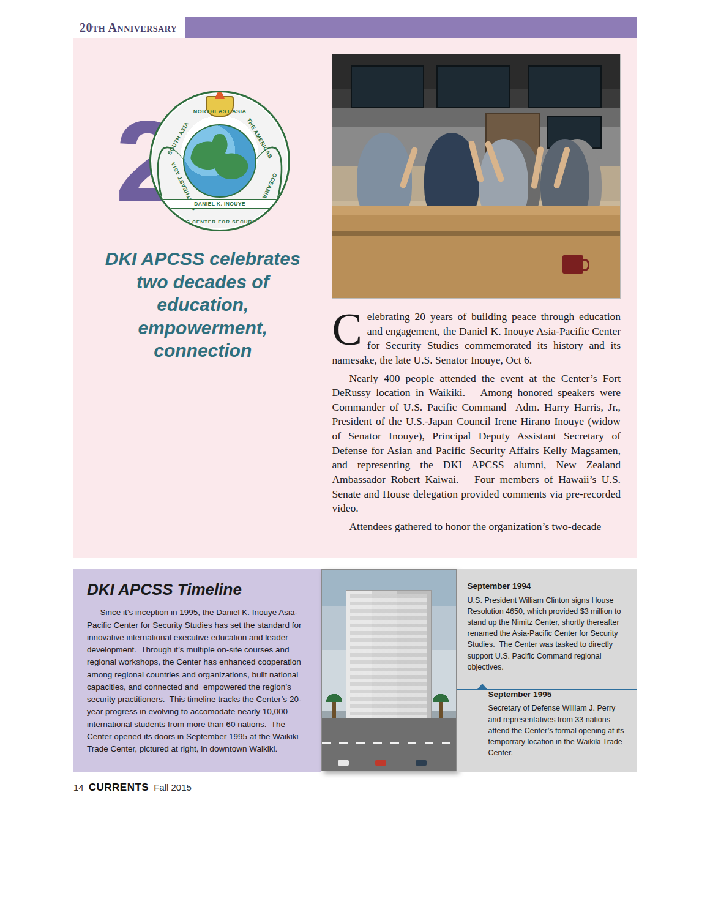20th Anniversary
2
NORTHEAST ASIA SOUTH ASIA THE AMERICAS SOUTHEAST ASIA OCEANIA
DANIEL K. INOUYE
ASIA-PACIFIC CENTER FOR SECURITY STUDIES
DKI APCSS celebrates
two decades of education,
empowerment, connection
Celebrating 20 years of building peace through education and engagement, the Daniel K. Inouye Asia-Pacific Center for Security Studies commemorated its history and its namesake, the late U.S. Senator Inouye, Oct 6.
Nearly 400 people attended the event at the Center’s Fort DeRussy location in Waikiki. Among honored speakers were Commander of U.S. Pacific Command Adm. Harry Harris, Jr., President of the U.S.-Japan Council Irene Hirano Inouye (widow of Senator Inouye), Principal Deputy Assistant Secretary of Defense for Asian and Pacific Security Affairs Kelly Magsamen, and representing the DKI APCSS alumni, New Zealand Ambassador Robert Kaiwai. Four members of Hawaii’s U.S. Senate and House delegation provided comments via pre-recorded video.
Attendees gathered to honor the organization’s two-decade
DKI APCSS Timeline
Since it’s inception in 1995, the Daniel K. Inouye Asia-Pacific Center for Security Studies has set the standard for innovative international executive education and leader development. Through it’s multiple on-site courses and regional workshops, the Center has enhanced cooperation among regional countries and organizations, built national capacities, and connected and empowered the region’s security practitioners. This timeline tracks the Center’s 20-year progress in evolving to accomodate nearly 10,000 international students from more than 60 nations. The Center opened its doors in September 1995 at the Waikiki Trade Center, pictured at right, in downtown Waikiki.
September 1994
U.S. President William Clinton signs House Resolution 4650, which provided $3 million to stand up the Nimitz Center, shortly thereafter renamed the Asia-Pacific Center for Security Studies. The Center was tasked to directly support U.S. Pacific Command regional objectives.
September 1995
Secretary of Defense William J. Perry and representatives from 33 nations attend the Center’s formal opening at its temporrary location in the Waikiki Trade Center.
14 CURRENTS Fall 2015